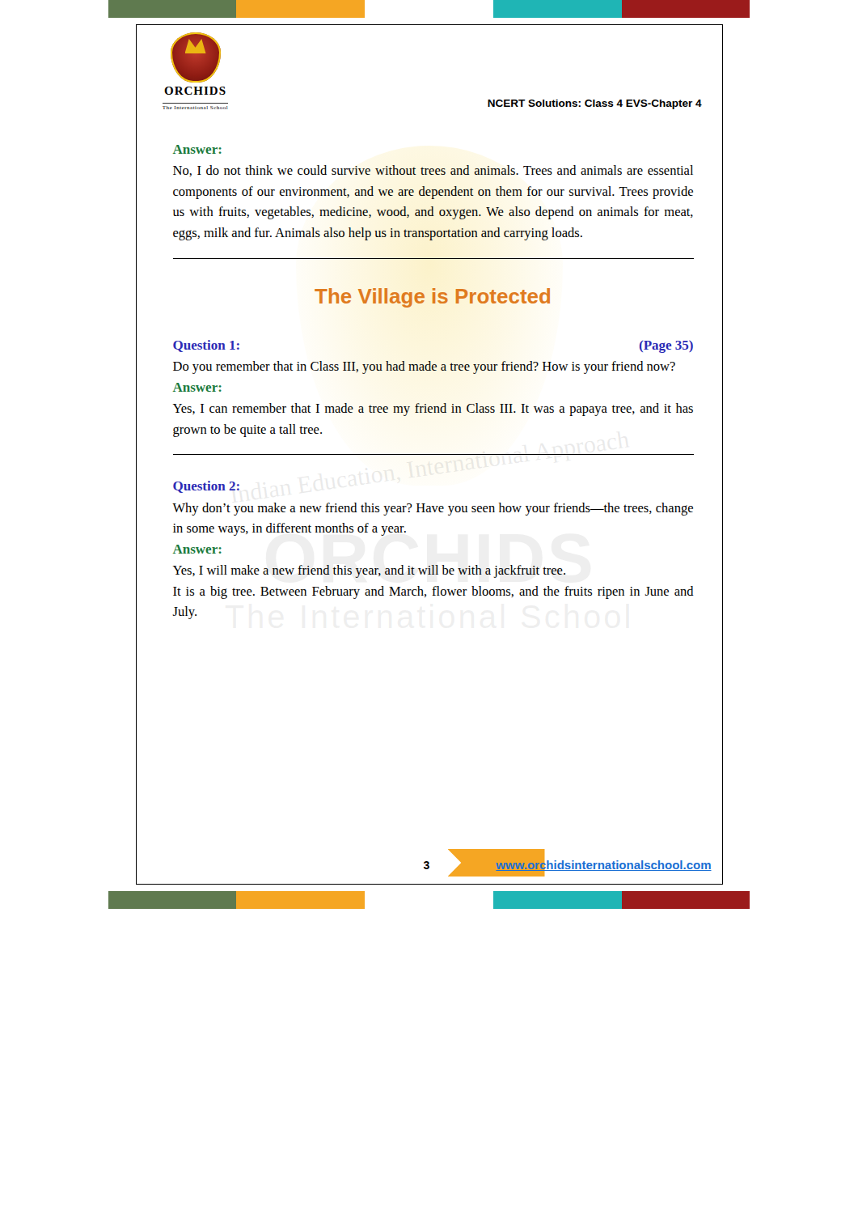Indian Education, International Approach
ORCHIDS
The International School
ORCHIDS
The International School
NCERT Solutions: Class 4 EVS-Chapter 4
Answer:
No, I do not think we could survive without trees and animals. Trees and animals are essential components of our environment, and we are dependent on them for our survival. Trees provide us with fruits, vegetables, medicine, wood, and oxygen. We also depend on animals for meat, eggs, milk and fur. Animals also help us in transportation and carrying loads.
The Village is Protected
Question 1: (Page 35)
Do you remember that in Class III, you had made a tree your friend? How is your friend now?
Answer:
Yes, I can remember that I made a tree my friend in Class III. It was a papaya tree, and it has grown to be quite a tall tree.
Question 2:
Why don’t you make a new friend this year? Have you seen how your friends—the trees, change in some ways, in different months of a year.
Answer:
Yes, I will make a new friend this year, and it will be with a jackfruit tree.
It is a big tree. Between February and March, flower blooms, and the fruits ripen in June and July.
3
www.orchidsinternationalschool.com